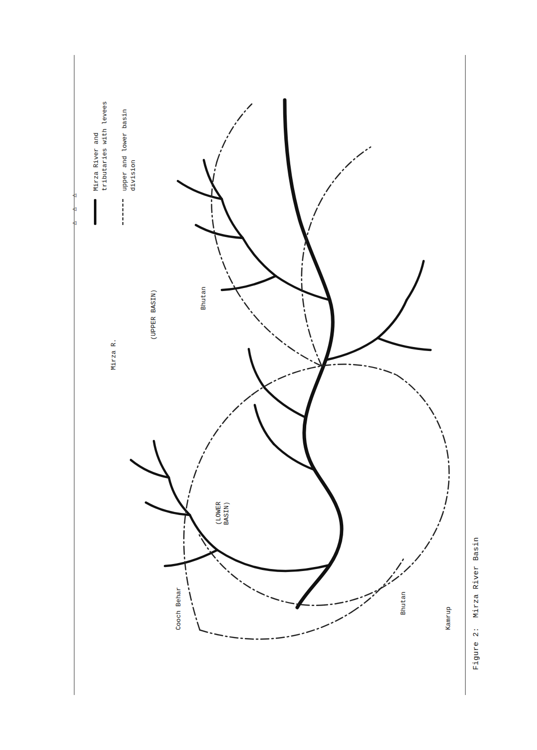Mirza River Basin Line drawing of the Mirza River and tributaries with the upper and lower basin division shown as a dash-dot boundary.
Mirza R.
Cooch Behar
(LOWER
BASIN)
(UPPER BASIN)
Bhutan
Bhutan
Kamrup
△ △ △
Mirza River and
tributaries with levees
upper and lower basin
division
Figure 2: Mirza River Basin